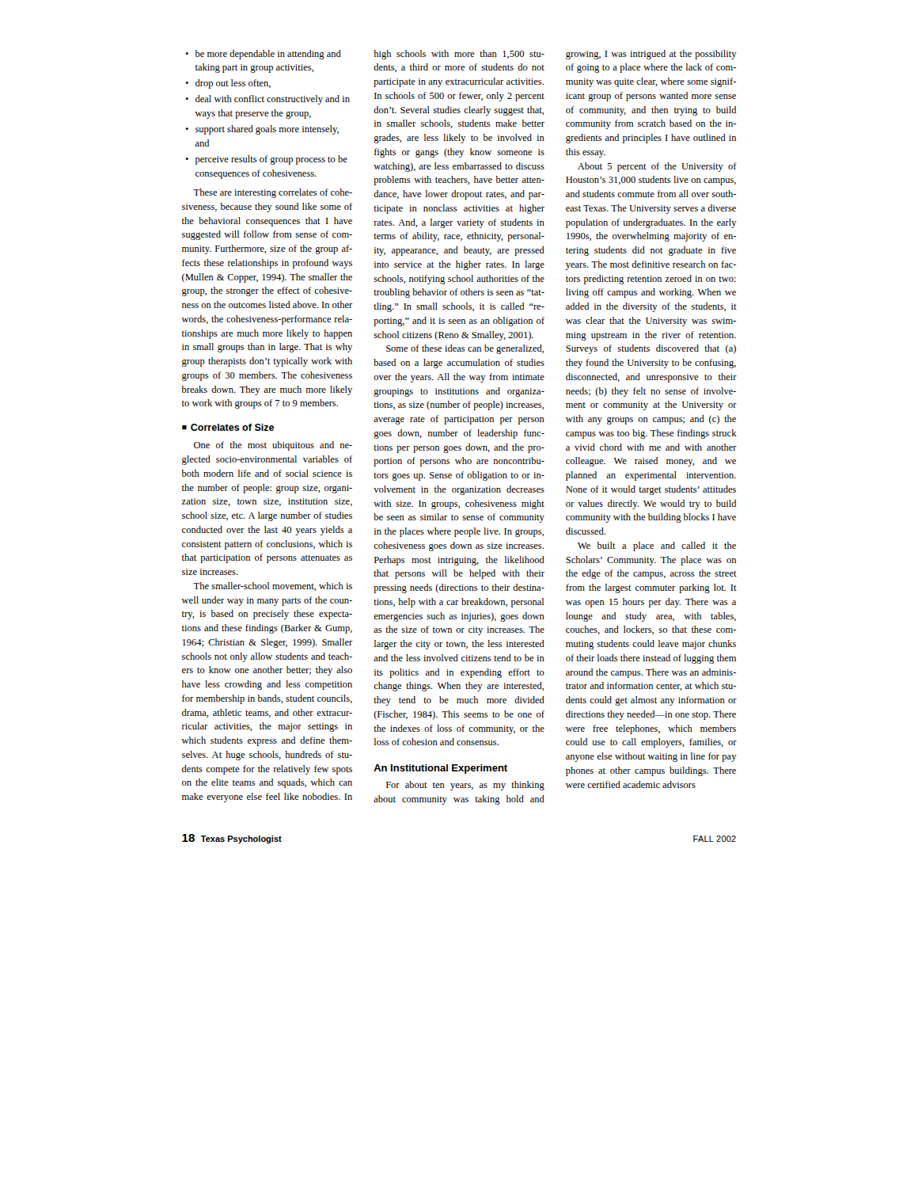be more dependable in attending and taking part in group activities,
drop out less often,
deal with conflict constructively and in ways that preserve the group,
support shared goals more intensely, and
perceive results of group process to be consequences of cohesiveness.
These are interesting correlates of cohesiveness, because they sound like some of the behavioral consequences that I have suggested will follow from sense of community. Furthermore, size of the group affects these relationships in profound ways (Mullen & Copper, 1994). The smaller the group, the stronger the effect of cohesiveness on the outcomes listed above. In other words, the cohesiveness-performance relationships are much more likely to happen in small groups than in large. That is why group therapists don’t typically work with groups of 30 members. The cohesiveness breaks down. They are much more likely to work with groups of 7 to 9 members.
■Correlates of Size
One of the most ubiquitous and neglected socio-environmental variables of both modern life and of social science is the number of people: group size, organization size, town size, institution size, school size, etc. A large number of studies conducted over the last 40 years yields a consistent pattern of conclusions, which is that participation of persons attenuates as size increases.
The smaller-school movement, which is well under way in many parts of the country, is based on precisely these expectations and these findings (Barker & Gump, 1964; Christian & Sleger, 1999). Smaller schools not only allow students and teachers to know one another better; they also have less crowding and less competition for membership in bands, student councils, drama, athletic teams, and other extracurricular activities, the major settings in which students express and define themselves. At huge schools, hundreds of students compete for the relatively few spots on the elite teams and squads, which can make everyone else feel like nobodies. In high schools with more than 1,500 students, a third or more of students do not participate in any extracurricular activities. In schools of 500 or fewer, only 2 percent don’t. Several studies clearly suggest that, in smaller schools, students make better grades, are less likely to be involved in fights or gangs (they know someone is watching), are less embarrassed to discuss problems with teachers, have better attendance, have lower dropout rates, and participate in nonclass activities at higher rates. And, a larger variety of students in terms of ability, race, ethnicity, personality, appearance, and beauty, are pressed into service at the higher rates. In large schools, notifying school authorities of the troubling behavior of others is seen as “tattling.” In small schools, it is called “reporting,” and it is seen as an obligation of school citizens (Reno & Smalley, 2001).
Some of these ideas can be generalized, based on a large accumulation of studies over the years. All the way from intimate groupings to institutions and organizations, as size (number of people) increases, average rate of participation per person goes down, number of leadership functions per person goes down, and the proportion of persons who are noncontributors goes up. Sense of obligation to or involvement in the organization decreases with size. In groups, cohesiveness might be seen as similar to sense of community in the places where people live. In groups, cohesiveness goes down as size increases. Perhaps most intriguing, the likelihood that persons will be helped with their pressing needs (directions to their destinations, help with a car breakdown, personal emergencies such as injuries), goes down as the size of town or city increases. The larger the city or town, the less interested and the less involved citizens tend to be in its politics and in expending effort to change things. When they are interested, they tend to be much more divided (Fischer, 1984). This seems to be one of the indexes of loss of community, or the loss of cohesion and consensus.
An Institutional Experiment
For about ten years, as my thinking about community was taking hold and growing, I was intrigued at the possibility of going to a place where the lack of community was quite clear, where some significant group of persons wanted more sense of community, and then trying to build community from scratch based on the ingredients and principles I have outlined in this essay.
About 5 percent of the University of Houston’s 31,000 students live on campus, and students commute from all over southeast Texas. The University serves a diverse population of undergraduates. In the early 1990s, the overwhelming majority of entering students did not graduate in five years. The most definitive research on factors predicting retention zeroed in on two: living off campus and working. When we added in the diversity of the students, it was clear that the University was swimming upstream in the river of retention. Surveys of students discovered that (a) they found the University to be confusing, disconnected, and unresponsive to their needs; (b) they felt no sense of involvement or community at the University or with any groups on campus; and (c) the campus was too big. These findings struck a vivid chord with me and with another colleague. We raised money, and we planned an experimental intervention. None of it would target students’ attitudes or values directly. We would try to build community with the building blocks I have discussed.
We built a place and called it the Scholars’ Community. The place was on the edge of the campus, across the street from the largest commuter parking lot. It was open 15 hours per day. There was a lounge and study area, with tables, couches, and lockers, so that these commuting students could leave major chunks of their loads there instead of lugging them around the campus. There was an administrator and information center, at which students could get almost any information or directions they needed—in one stop. There were free telephones, which members could use to call employers, families, or anyone else without waiting in line for pay phones at other campus buildings. There were certified academic advisors
18 Texas Psychologist
FALL 2002